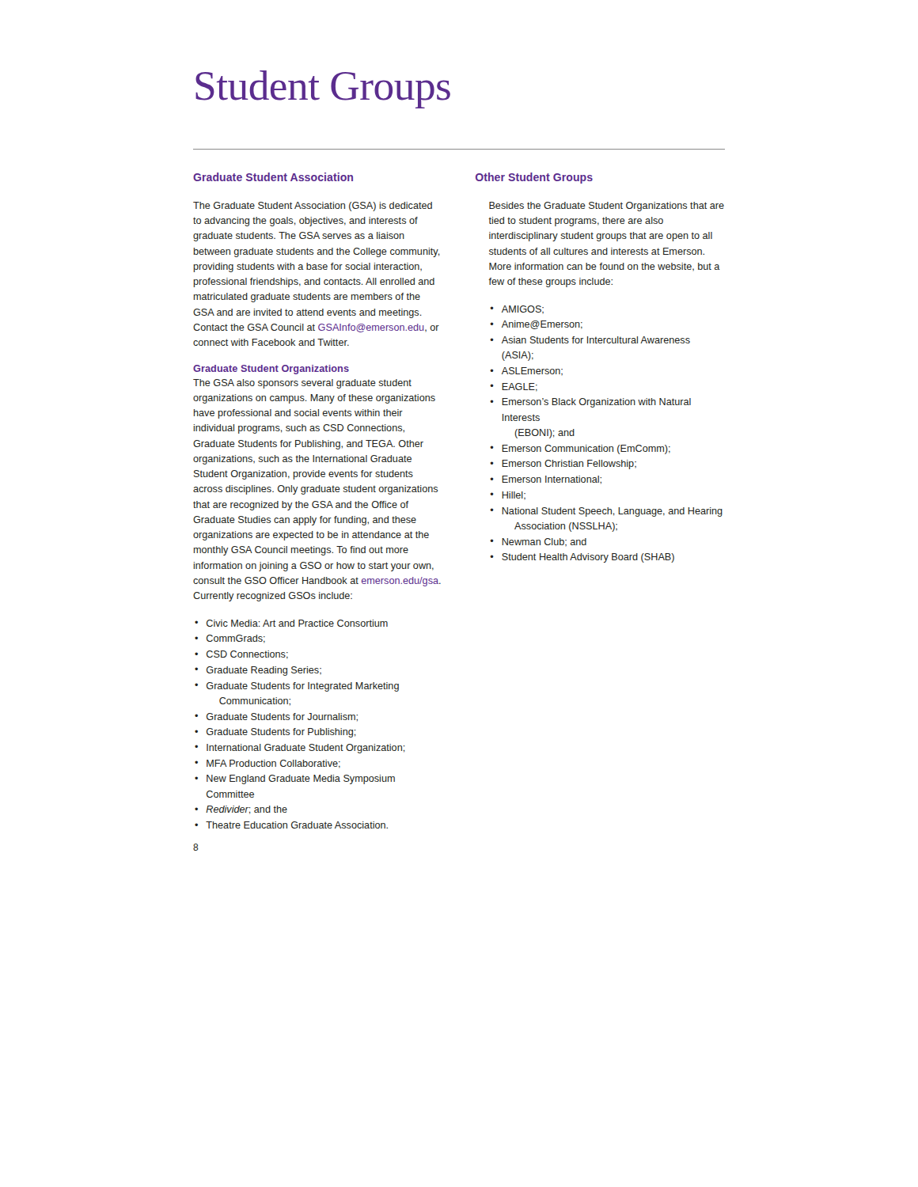Student Groups
Graduate Student Association
The Graduate Student Association (GSA) is dedicated to advancing the goals, objectives, and interests of graduate students. The GSA serves as a liaison between graduate students and the College community, providing students with a base for social interaction, professional friendships, and contacts. All enrolled and matriculated graduate students are members of the GSA and are invited to attend events and meetings. Contact the GSA Council at GSAInfo@emerson.edu, or connect with Facebook and Twitter.
Graduate Student Organizations
The GSA also sponsors several graduate student organizations on campus. Many of these organizations have professional and social events within their individual programs, such as CSD Connections, Graduate Students for Publishing, and TEGA. Other organizations, such as the International Graduate Student Organization, provide events for students across disciplines. Only graduate student organizations that are recognized by the GSA and the Office of Graduate Studies can apply for funding, and these organizations are expected to be in attendance at the monthly GSA Council meetings. To find out more information on joining a GSO or how to start your own, consult the GSO Officer Handbook at emerson.edu/gsa. Currently recognized GSOs include:
Civic Media: Art and Practice Consortium
CommGrads;
CSD Connections;
Graduate Reading Series;
Graduate Students for Integrated Marketing
Communication;
Graduate Students for Journalism;
Graduate Students for Publishing;
International Graduate Student Organization;
MFA Production Collaborative;
New England Graduate Media Symposium Committee
Redivider; and the
Theatre Education Graduate Association.
Other Student Groups
Besides the Graduate Student Organizations that are tied to student programs, there are also interdisciplinary student groups that are open to all students of all cultures and interests at Emerson. More information can be found on the website, but a few of these groups include:
AMIGOS;
Anime@Emerson;
Asian Students for Intercultural Awareness (ASIA);
ASLEmerson;
EAGLE;
Emerson’s Black Organization with Natural Interests
(EBONI); and
Emerson Communication (EmComm);
Emerson Christian Fellowship;
Emerson International;
Hillel;
National Student Speech, Language, and Hearing
Association (NSSLHA);
Newman Club; and
Student Health Advisory Board (SHAB)
8